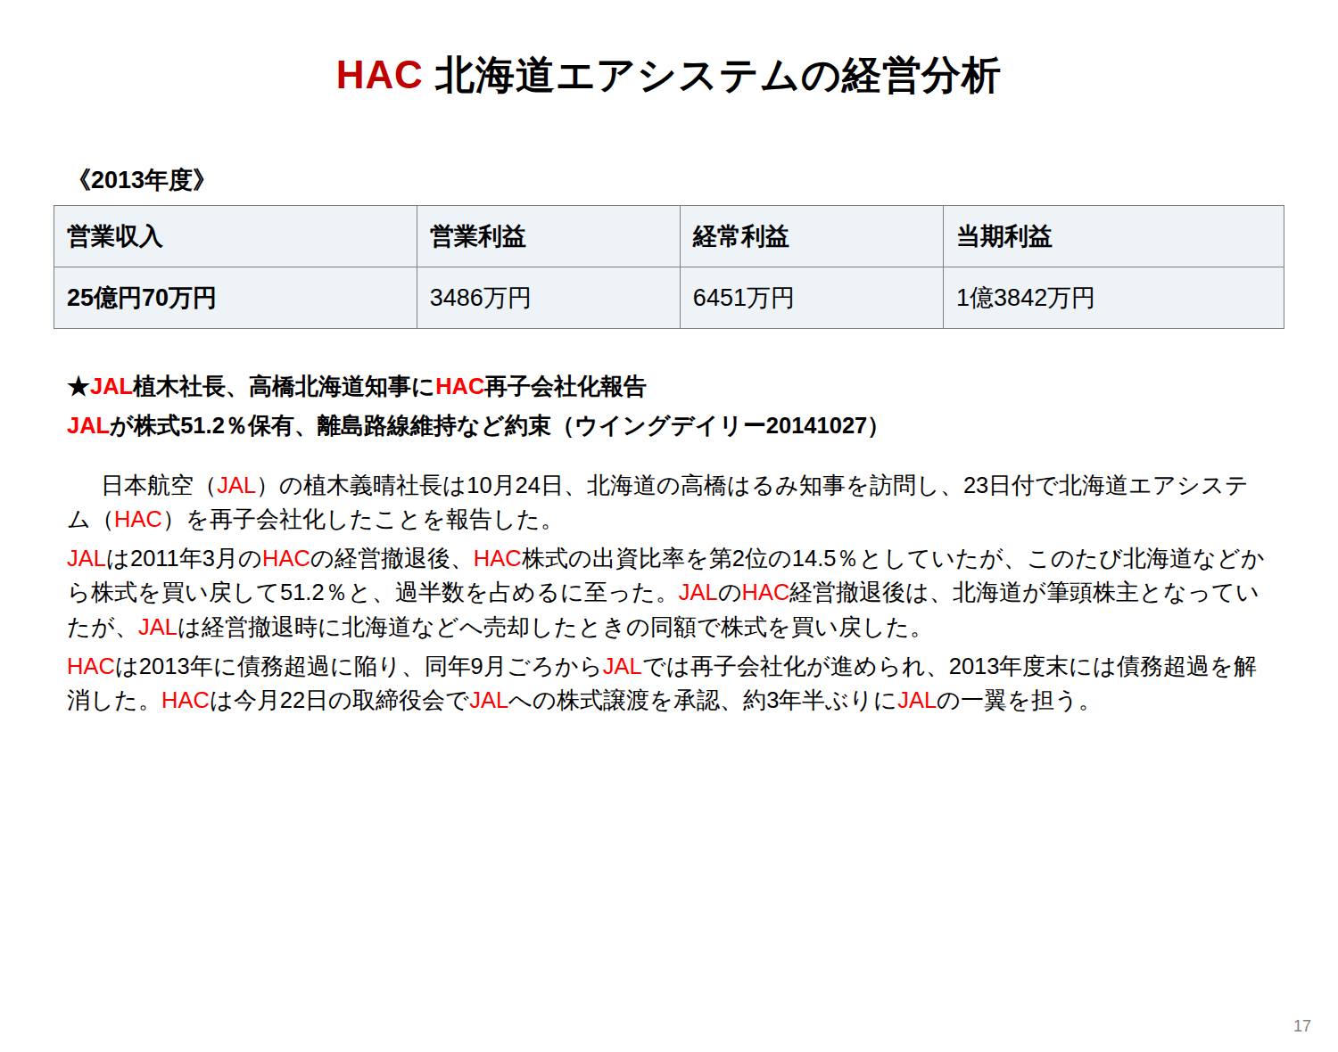HAC 北海道エアシステムの経営分析
《2013年度》
| 営業収入 | 営業利益 | 経常利益 | 当期利益 |
| --- | --- | --- | --- |
| 25億円70万円 | 3486万円 | 6451万円 | 1億3842万円 |
★JAL植木社長、高橋北海道知事にHAC再子会社化報告
JALが株式51.2％保有、離島路線維持など約束（ウイングデイリー20141027）
日本航空（JAL）の植木義晴社長は10月24日、北海道の高橋はるみ知事を訪問し、23日付で北海道エアシステム（HAC）を再子会社化したことを報告した。
JALは2011年3月のHACの経営撤退後、HAC株式の出資比率を第2位の14.5％としていたが、このたび北海道などから株式を買い戻して51.2％と、過半数を占めるに至った。JALのHAC経営撤退後は、北海道が筆頭株主となっていたが、JALは経営撤退時に北海道などへ売却したときの同額で株式を買い戻した。
HACは2013年に債務超過に陥り、同年9月ごろからJALでは再子会社化が進められ、2013年度末には債務超過を解消した。HACは今月22日の取締役会でJALへの株式譲渡を承認、約3年半ぶりにJALの一翼を担う。
17